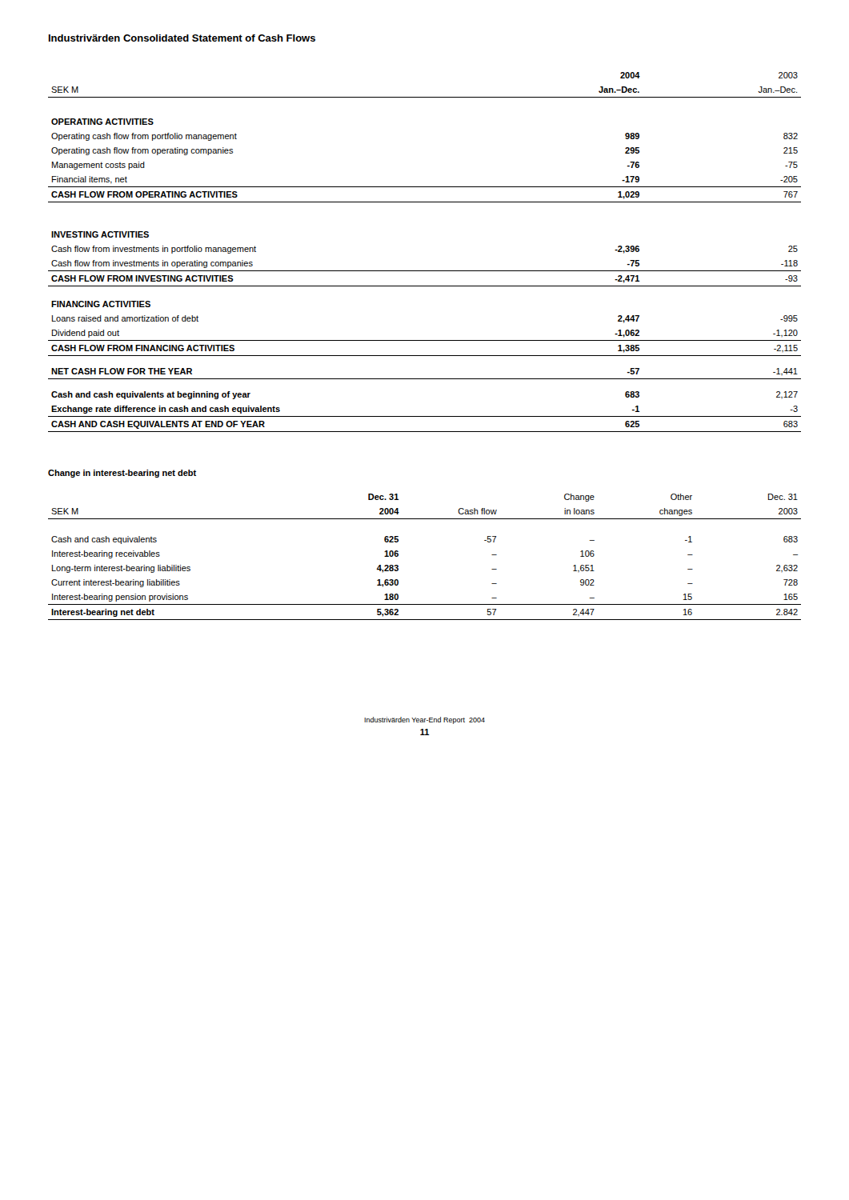Industrivärden Consolidated Statement of Cash Flows
| | 2004 | 2003 |
| SEK M | Jan.–Dec. | Jan.–Dec. |
| OPERATING ACTIVITIES | | |
| Operating cash flow from portfolio management | 989 | 832 |
| Operating cash flow from operating companies | 295 | 215 |
| Management costs paid | -76 | -75 |
| Financial items, net | -179 | -205 |
| CASH FLOW FROM OPERATING ACTIVITIES | 1,029 | 767 |
| INVESTING ACTIVITIES | | |
| Cash flow from investments in portfolio management | -2,396 | 25 |
| Cash flow from investments in operating companies | -75 | -118 |
| CASH FLOW FROM INVESTING ACTIVITIES | -2,471 | -93 |
| FINANCING ACTIVITIES | | |
| Loans raised and amortization of debt | 2,447 | -995 |
| Dividend paid out | -1,062 | -1,120 |
| CASH FLOW FROM FINANCING ACTIVITIES | 1,385 | -2,115 |
| NET CASH FLOW FOR THE YEAR | -57 | -1,441 |
| Cash and cash equivalents at beginning of year | 683 | 2,127 |
| Exchange rate difference in cash and cash equivalents | -1 | -3 |
| CASH AND CASH EQUIVALENTS AT END OF YEAR | 625 | 683 |
Change in interest-bearing net debt
| | Dec. 31 | | Change | Other | Dec. 31 |
| SEK M | 2004 | Cash flow | in loans | changes | 2003 |
| Cash and cash equivalents | 625 | -57 | – | -1 | 683 |
| Interest-bearing receivables | 106 | – | 106 | – | – |
| Long-term interest-bearing liabilities | 4,283 | – | 1,651 | – | 2,632 |
| Current interest-bearing liabilities | 1,630 | – | 902 | – | 728 |
| Interest-bearing pension provisions | 180 | – | – | 15 | 165 |
| Interest-bearing net debt | 5,362 | 57 | 2,447 | 16 | 2.842 |
Industrivärden Year-End Report 2004
11